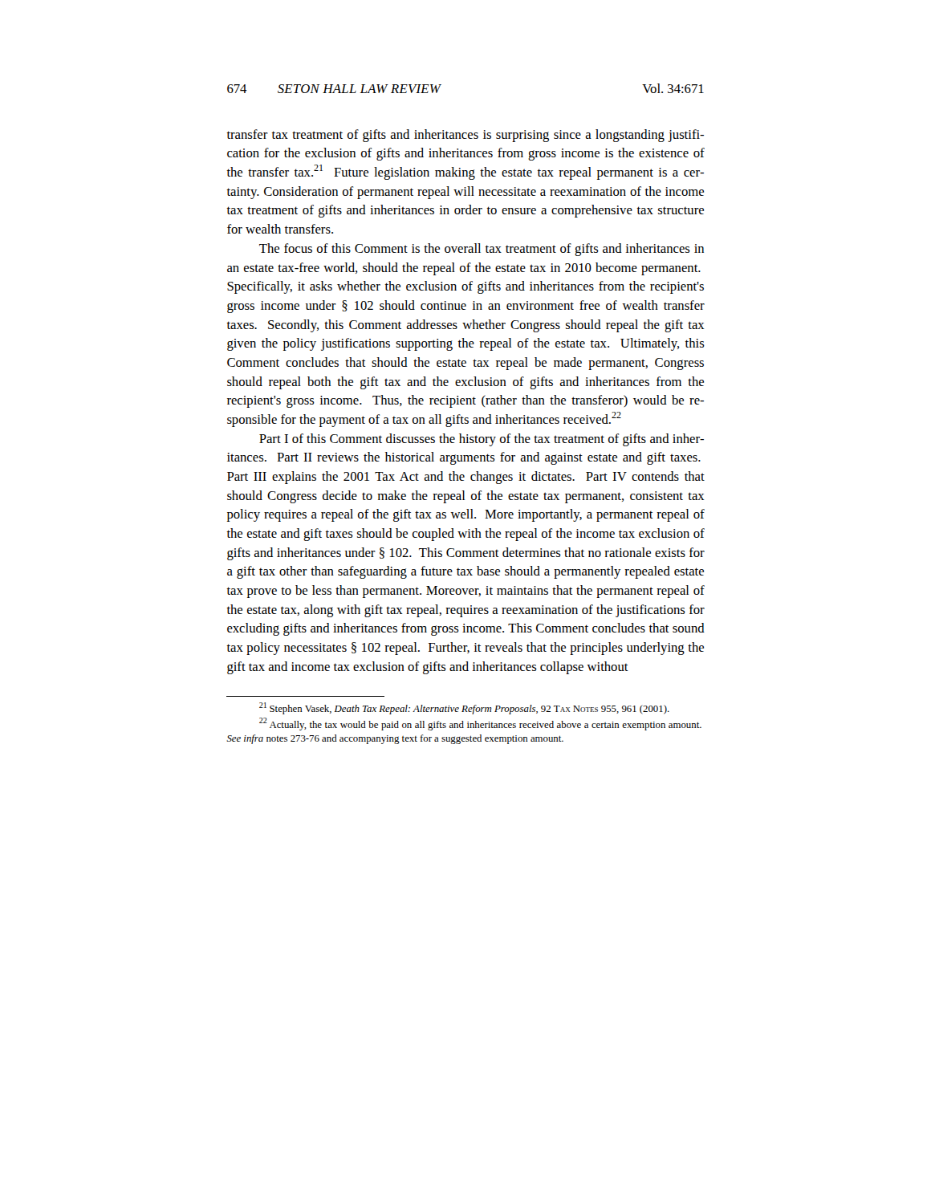674 SETON HALL LAW REVIEW Vol. 34:671
transfer tax treatment of gifts and inheritances is surprising since a longstanding justification for the exclusion of gifts and inheritances from gross income is the existence of the transfer tax.21 Future legislation making the estate tax repeal permanent is a certainty. Consideration of permanent repeal will necessitate a reexamination of the income tax treatment of gifts and inheritances in order to ensure a comprehensive tax structure for wealth transfers.
The focus of this Comment is the overall tax treatment of gifts and inheritances in an estate tax-free world, should the repeal of the estate tax in 2010 become permanent. Specifically, it asks whether the exclusion of gifts and inheritances from the recipient's gross income under § 102 should continue in an environment free of wealth transfer taxes. Secondly, this Comment addresses whether Congress should repeal the gift tax given the policy justifications supporting the repeal of the estate tax. Ultimately, this Comment concludes that should the estate tax repeal be made permanent, Congress should repeal both the gift tax and the exclusion of gifts and inheritances from the recipient's gross income. Thus, the recipient (rather than the transferor) would be responsible for the payment of a tax on all gifts and inheritances received.22
Part I of this Comment discusses the history of the tax treatment of gifts and inheritances. Part II reviews the historical arguments for and against estate and gift taxes. Part III explains the 2001 Tax Act and the changes it dictates. Part IV contends that should Congress decide to make the repeal of the estate tax permanent, consistent tax policy requires a repeal of the gift tax as well. More importantly, a permanent repeal of the estate and gift taxes should be coupled with the repeal of the income tax exclusion of gifts and inheritances under § 102. This Comment determines that no rationale exists for a gift tax other than safeguarding a future tax base should a permanently repealed estate tax prove to be less than permanent. Moreover, it maintains that the permanent repeal of the estate tax, along with gift tax repeal, requires a reexamination of the justifications for excluding gifts and inheritances from gross income. This Comment concludes that sound tax policy necessitates § 102 repeal. Further, it reveals that the principles underlying the gift tax and income tax exclusion of gifts and inheritances collapse without
21Stephen Vasek, Death Tax Repeal: Alternative Reform Proposals, 92 Tax Notes 955, 961 (2001).
22Actually, the tax would be paid on all gifts and inheritances received above a certain exemption amount. See infra notes 273-76 and accompanying text for a suggested exemption amount.